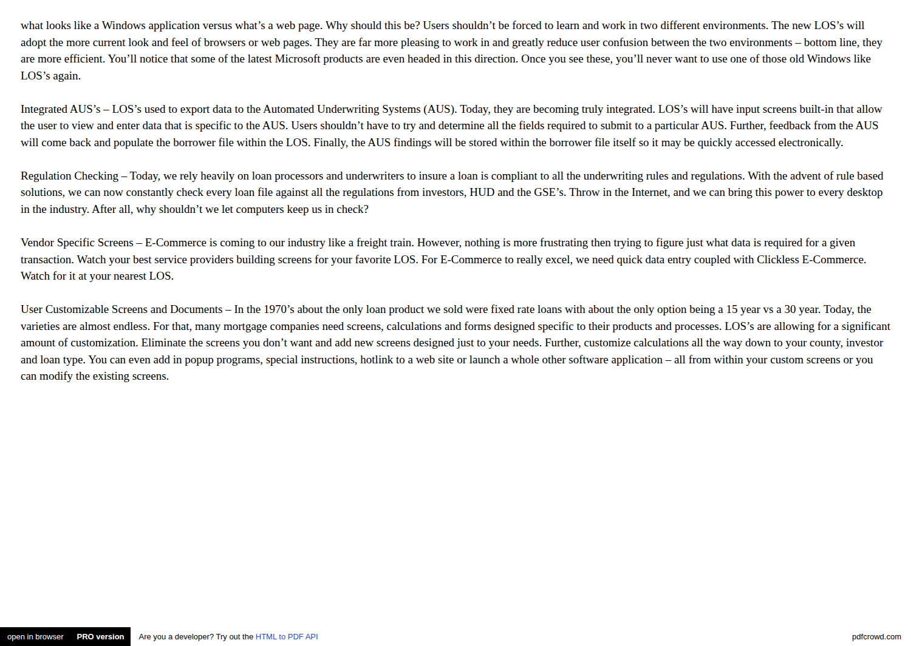what looks like a Windows application versus what’s a web page. Why should this be? Users shouldn’t be forced to learn and work in two different environments. The new LOS’s will adopt the more current look and feel of browsers or web pages. They are far more pleasing to work in and greatly reduce user confusion between the two environments – bottom line, they are more efficient. You’ll notice that some of the latest Microsoft products are even headed in this direction. Once you see these, you’ll never want to use one of those old Windows like LOS’s again.
Integrated AUS’s – LOS’s used to export data to the Automated Underwriting Systems (AUS). Today, they are becoming truly integrated. LOS’s will have input screens built-in that allow the user to view and enter data that is specific to the AUS. Users shouldn’t have to try and determine all the fields required to submit to a particular AUS. Further, feedback from the AUS will come back and populate the borrower file within the LOS. Finally, the AUS findings will be stored within the borrower file itself so it may be quickly accessed electronically.
Regulation Checking – Today, we rely heavily on loan processors and underwriters to insure a loan is compliant to all the underwriting rules and regulations. With the advent of rule based solutions, we can now constantly check every loan file against all the regulations from investors, HUD and the GSE’s. Throw in the Internet, and we can bring this power to every desktop in the industry. After all, why shouldn’t we let computers keep us in check?
Vendor Specific Screens – E-Commerce is coming to our industry like a freight train. However, nothing is more frustrating then trying to figure just what data is required for a given transaction. Watch your best service providers building screens for your favorite LOS. For E-Commerce to really excel, we need quick data entry coupled with Clickless E-Commerce. Watch for it at your nearest LOS.
User Customizable Screens and Documents – In the 1970’s about the only loan product we sold were fixed rate loans with about the only option being a 15 year vs a 30 year. Today, the varieties are almost endless. For that, many mortgage companies need screens, calculations and forms designed specific to their products and processes. LOS’s are allowing for a significant amount of customization. Eliminate the screens you don’t want and add new screens designed just to your needs. Further, customize calculations all the way down to your county, investor and loan type. You can even add in popup programs, special instructions, hotlink to a web site or launch a whole other software application – all from within your custom screens or you can modify the existing screens.
open in browser PRO version Are you a developer? Try out the HTML to PDF API pdfcrowd.com